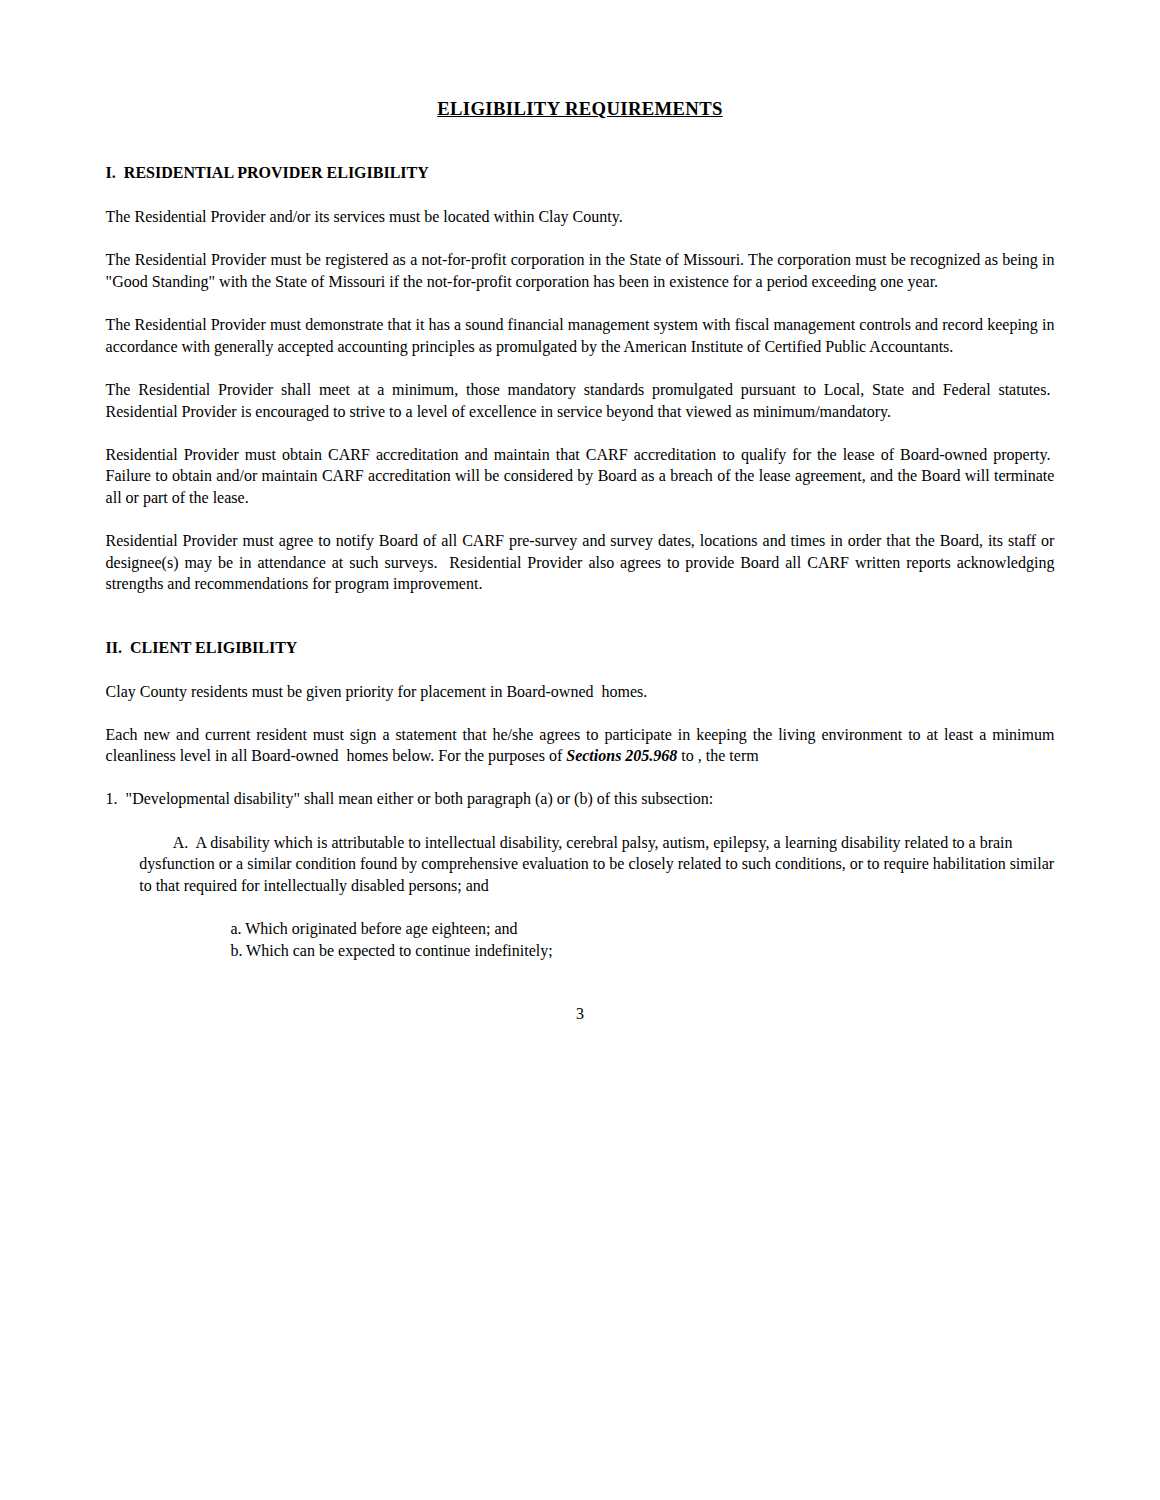ELIGIBILITY REQUIREMENTS
I. RESIDENTIAL PROVIDER ELIGIBILITY
The Residential Provider and/or its services must be located within Clay County.
The Residential Provider must be registered as a not-for-profit corporation in the State of Missouri. The corporation must be recognized as being in "Good Standing" with the State of Missouri if the not-for-profit corporation has been in existence for a period exceeding one year.
The Residential Provider must demonstrate that it has a sound financial management system with fiscal management controls and record keeping in accordance with generally accepted accounting principles as promulgated by the American Institute of Certified Public Accountants.
The Residential Provider shall meet at a minimum, those mandatory standards promulgated pursuant to Local, State and Federal statutes. Residential Provider is encouraged to strive to a level of excellence in service beyond that viewed as minimum/mandatory.
Residential Provider must obtain CARF accreditation and maintain that CARF accreditation to qualify for the lease of Board-owned property. Failure to obtain and/or maintain CARF accreditation will be considered by Board as a breach of the lease agreement, and the Board will terminate all or part of the lease.
Residential Provider must agree to notify Board of all CARF pre-survey and survey dates, locations and times in order that the Board, its staff or designee(s) may be in attendance at such surveys. Residential Provider also agrees to provide Board all CARF written reports acknowledging strengths and recommendations for program improvement.
II. CLIENT ELIGIBILITY
Clay County residents must be given priority for placement in Board-owned homes.
Each new and current resident must sign a statement that he/she agrees to participate in keeping the living environment to at least a minimum cleanliness level in all Board-owned homes below. For the purposes of Sections 205.968 to , the term
1. "Developmental disability" shall mean either or both paragraph (a) or (b) of this subsection:
A. A disability which is attributable to intellectual disability, cerebral palsy, autism, epilepsy, a learning disability related to a brain dysfunction or a similar condition found by comprehensive evaluation to be closely related to such conditions, or to require habilitation similar to that required for intellectually disabled persons; and
a. Which originated before age eighteen; and
b. Which can be expected to continue indefinitely;
3